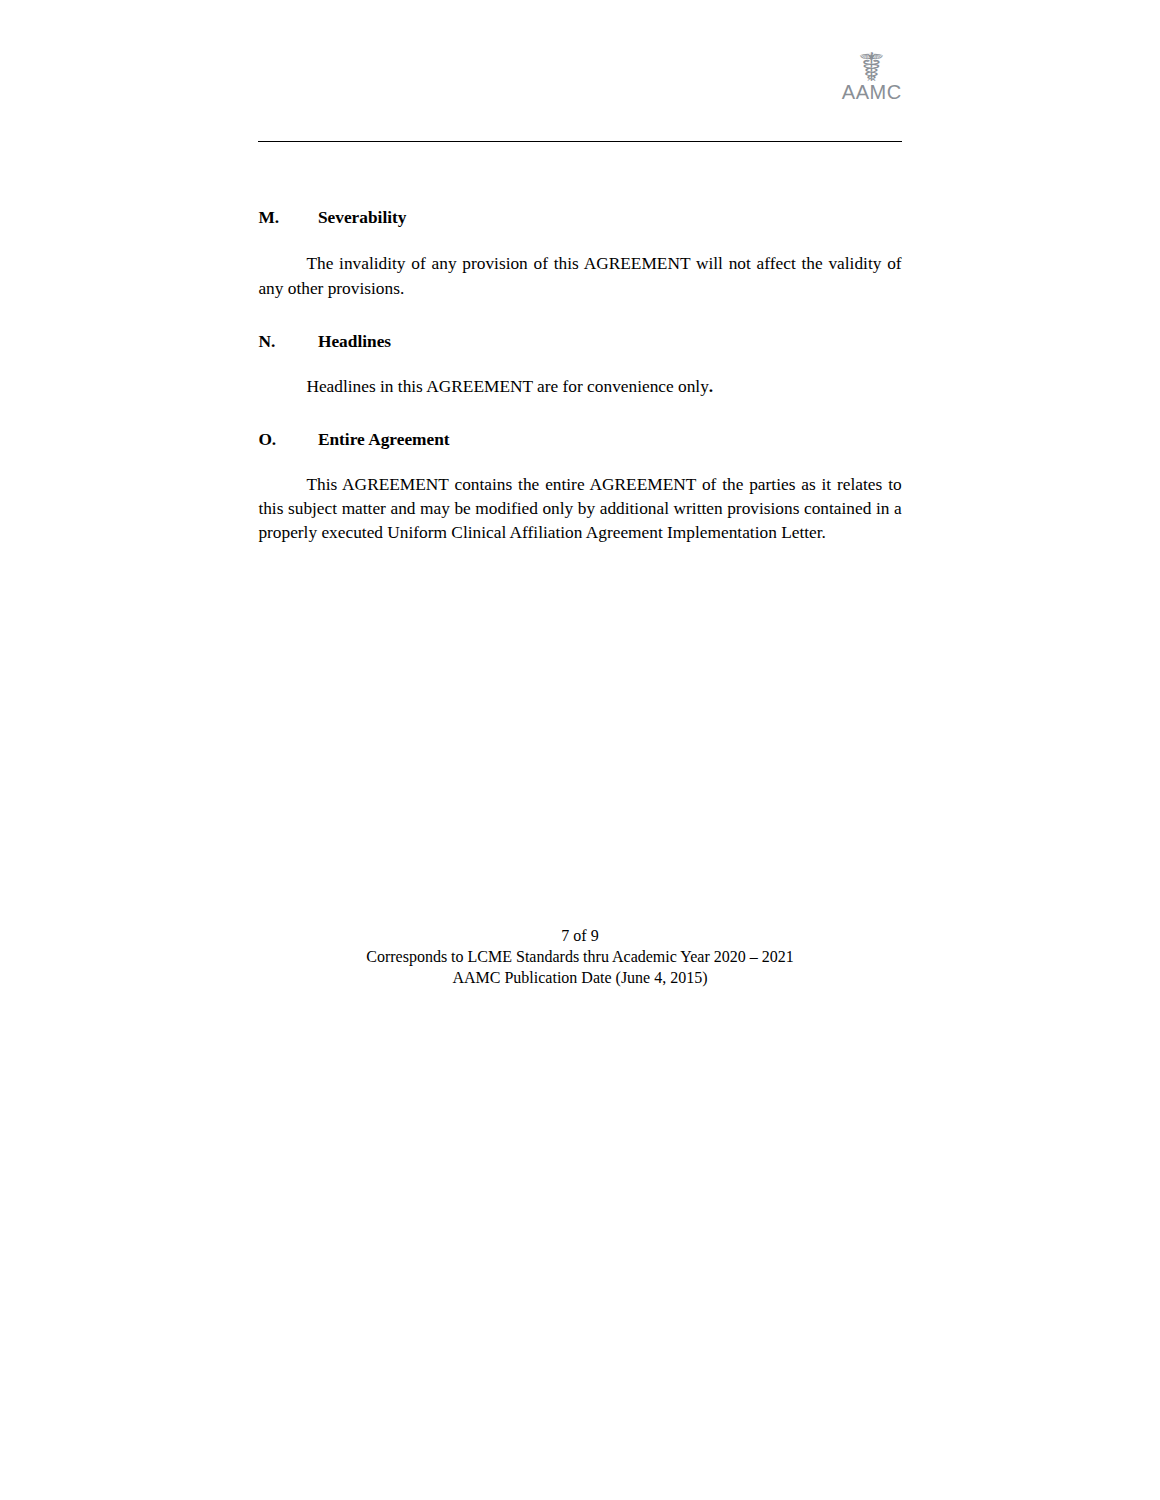☤ AAMC
M. Severability
The invalidity of any provision of this AGREEMENT will not affect the validity of any other provisions.
N. Headlines
Headlines in this AGREEMENT are for convenience only.
O. Entire Agreement
This AGREEMENT contains the entire AGREEMENT of the parties as it relates to this subject matter and may be modified only by additional written provisions contained in a properly executed Uniform Clinical Affiliation Agreement Implementation Letter.
7 of 9
Corresponds to LCME Standards thru Academic Year 2020 – 2021
AAMC Publication Date (June 4, 2015)